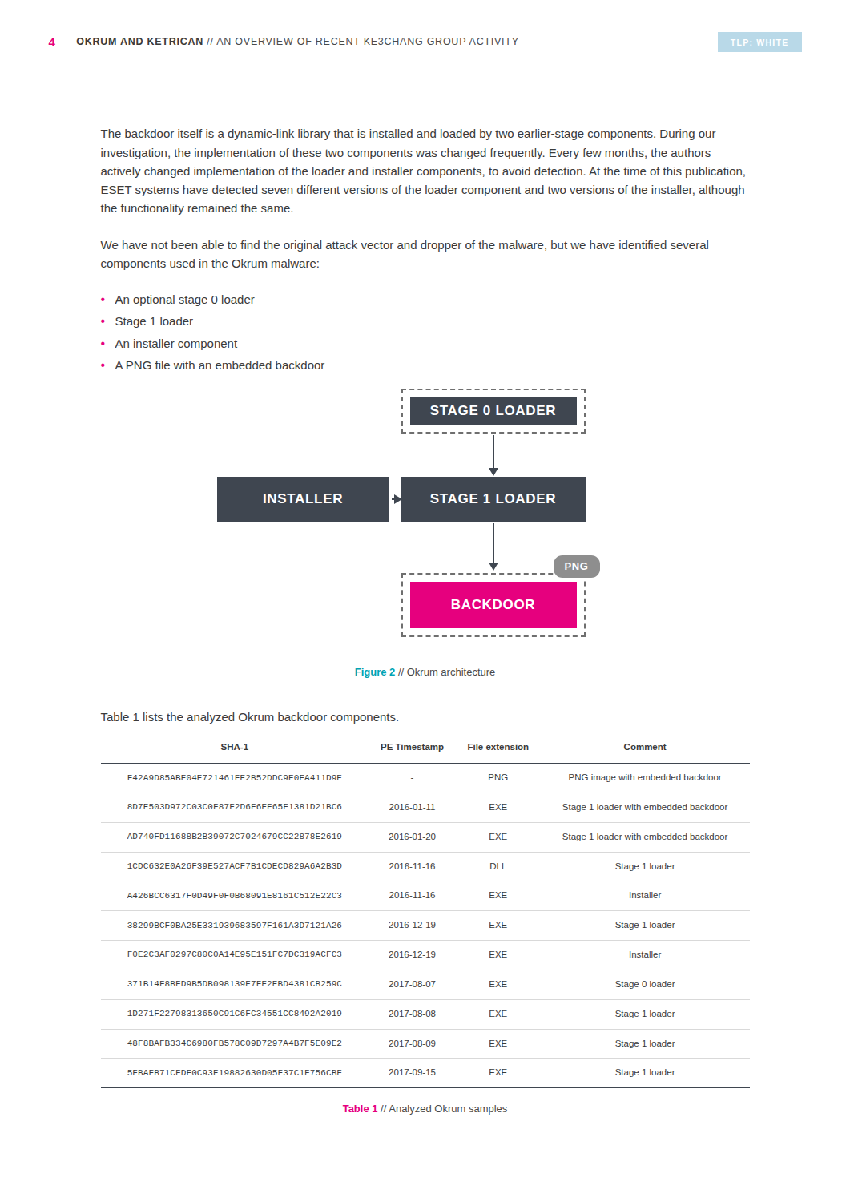4
OKRUM AND KETRICAN // AN OVERVIEW OF RECENT KE3CHANG GROUP ACTIVITY
TLP: WHITE
The backdoor itself is a dynamic-link library that is installed and loaded by two earlier-stage components. During our investigation, the implementation of these two components was changed frequently. Every few months, the authors actively changed implementation of the loader and installer components, to avoid detection. At the time of this publication, ESET systems have detected seven different versions of the loader component and two versions of the installer, although the functionality remained the same.
We have not been able to find the original attack vector and dropper of the malware, but we have identified several components used in the Okrum malware:
An optional stage 0 loader
Stage 1 loader
An installer component
A PNG file with an embedded backdoor
STAGE 0 LOADER
INSTALLER
STAGE 1 LOADER
PNG
BACKDOOR
Figure 2 // Okrum architecture
Table 1 lists the analyzed Okrum backdoor components.
| SHA-1 | PE Timestamp | File extension | Comment |
| --- | --- | --- | --- |
| F42A9D85ABE04E721461FE2B52DDC9E0EA411D9E | - | PNG | PNG image with embedded backdoor |
| 8D7E503D972C03C0F87F2D6F6EF65F1381D21BC6 | 2016-01-11 | EXE | Stage 1 loader with embedded backdoor |
| AD740FD11688B2B39072C7024679CC22878E2619 | 2016-01-20 | EXE | Stage 1 loader with embedded backdoor |
| 1CDC632E0A26F39E527ACF7B1CDECD829A6A2B3D | 2016-11-16 | DLL | Stage 1 loader |
| A426BCC6317F0D49F0F0B68091E8161C512E22C3 | 2016-11-16 | EXE | Installer |
| 38299BCF0BA25E331939683597F161A3D7121A26 | 2016-12-19 | EXE | Stage 1 loader |
| F0E2C3AF0297C80C0A14E95E151FC7DC319ACFC3 | 2016-12-19 | EXE | Installer |
| 371B14F8BFD9B5DB098139E7FE2EBD4381CB259C | 2017-08-07 | EXE | Stage 0 loader |
| 1D271F22798313650C91C6FC34551CC8492A2019 | 2017-08-08 | EXE | Stage 1 loader |
| 48F8BAFB334C6980FB578C09D7297A4B7F5E09E2 | 2017-08-09 | EXE | Stage 1 loader |
| 5FBAFB71CFDF0C93E19882630D05F37C1F756CBF | 2017-09-15 | EXE | Stage 1 loader |
Table 1 // Analyzed Okrum samples